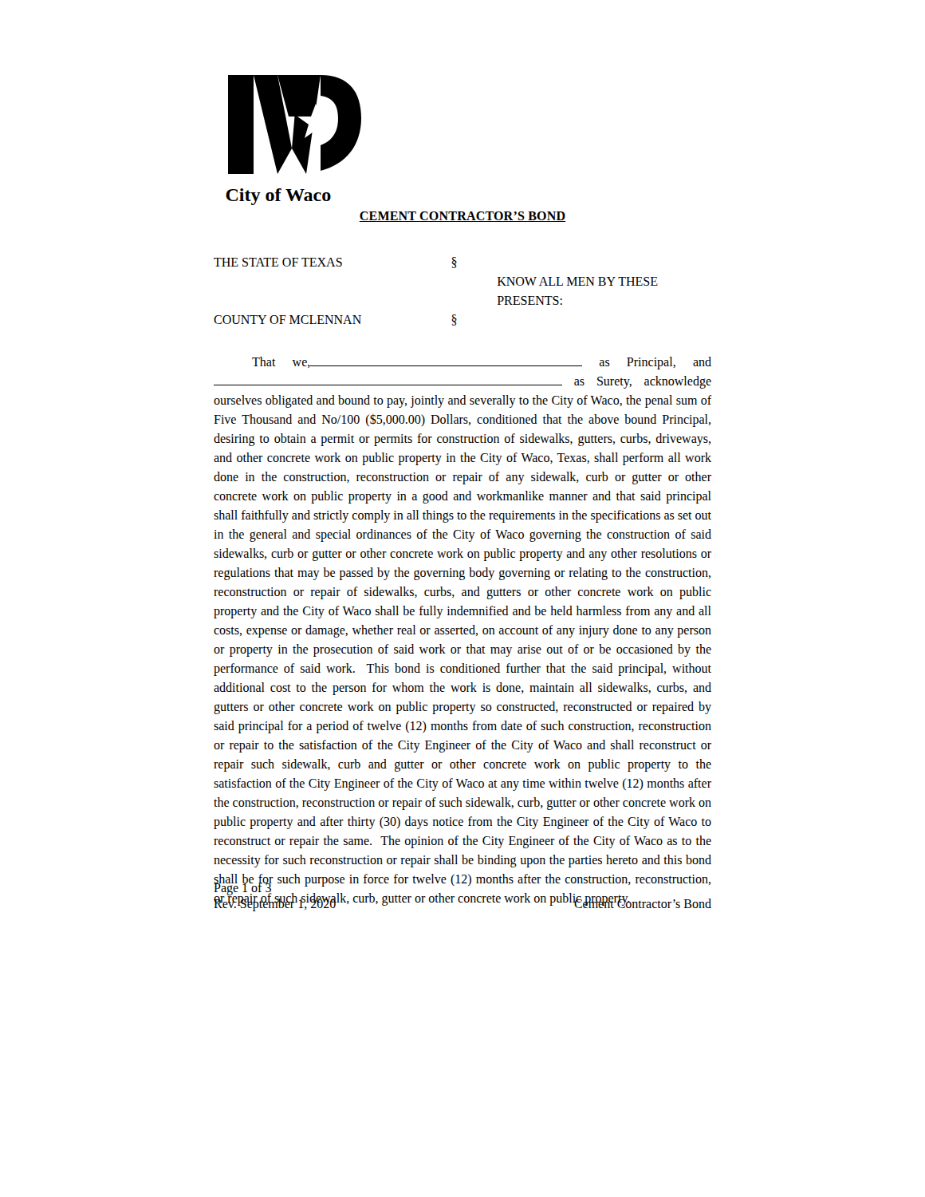City of Waco
CEMENT CONTRACTOR’S BOND
THE STATE OF TEXAS
§
KNOW ALL MEN BY THESE PRESENTS:
COUNTY OF MCLENNAN
§
That we, as Principal, and as Surety, acknowledge ourselves obligated and bound to pay, jointly and severally to the City of Waco, the penal sum of Five Thousand and No/100 ($5,000.00) Dollars, conditioned that the above bound Principal, desiring to obtain a permit or permits for construction of sidewalks, gutters, curbs, driveways, and other concrete work on public property in the City of Waco, Texas, shall perform all work done in the construction, reconstruction or repair of any sidewalk, curb or gutter or other concrete work on public property in a good and workmanlike manner and that said principal shall faithfully and strictly comply in all things to the requirements in the specifications as set out in the general and special ordinances of the City of Waco governing the construction of said sidewalks, curb or gutter or other concrete work on public property and any other resolutions or regulations that may be passed by the governing body governing or relating to the construction, reconstruction or repair of sidewalks, curbs, and gutters or other concrete work on public property and the City of Waco shall be fully indemnified and be held harmless from any and all costs, expense or damage, whether real or asserted, on account of any injury done to any person or property in the prosecution of said work or that may arise out of or be occasioned by the performance of said work. This bond is conditioned further that the said principal, without additional cost to the person for whom the work is done, maintain all sidewalks, curbs, and gutters or other concrete work on public property so constructed, reconstructed or repaired by said principal for a period of twelve (12) months from date of such construction, reconstruction or repair to the satisfaction of the City Engineer of the City of Waco and shall reconstruct or repair such sidewalk, curb and gutter or other concrete work on public property to the satisfaction of the City Engineer of the City of Waco at any time within twelve (12) months after the construction, reconstruction or repair of such sidewalk, curb, gutter or other concrete work on public property and after thirty (30) days notice from the City Engineer of the City of Waco to reconstruct or repair the same. The opinion of the City Engineer of the City of Waco as to the necessity for such reconstruction or repair shall be binding upon the parties hereto and this bond shall be for such purpose in force for twelve (12) months after the construction, reconstruction, or repair of such sidewalk, curb, gutter or other concrete work on public property.
Page 1 of 3
Rev. September 1, 2020
Cement Contractor’s Bond